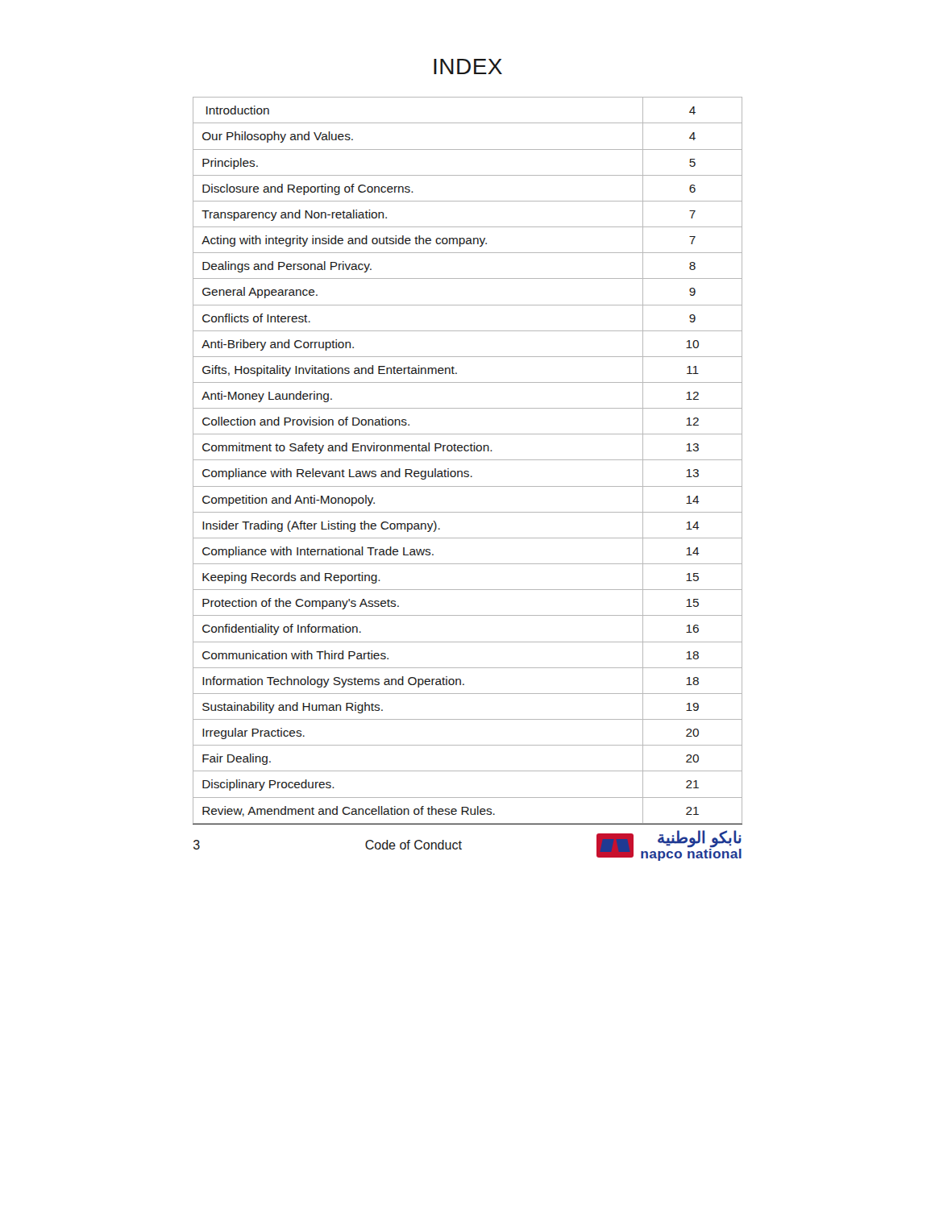INDEX
| Introduction | 4 |
| Our Philosophy and Values. | 4 |
| Principles. | 5 |
| Disclosure and Reporting of Concerns. | 6 |
| Transparency and Non-retaliation. | 7 |
| Acting with integrity inside and outside the company. | 7 |
| Dealings and Personal Privacy. | 8 |
| General Appearance. | 9 |
| Conflicts of Interest. | 9 |
| Anti-Bribery and Corruption. | 10 |
| Gifts, Hospitality Invitations and Entertainment. | 11 |
| Anti-Money Laundering. | 12 |
| Collection and Provision of Donations. | 12 |
| Commitment to Safety and Environmental Protection. | 13 |
| Compliance with Relevant Laws and Regulations. | 13 |
| Competition and Anti-Monopoly. | 14 |
| Insider Trading (After Listing the Company). | 14 |
| Compliance with International Trade Laws. | 14 |
| Keeping Records and Reporting. | 15 |
| Protection of the Company's Assets. | 15 |
| Confidentiality of Information. | 16 |
| Communication with Third Parties. | 18 |
| Information Technology Systems and Operation. | 18 |
| Sustainability and Human Rights. | 19 |
| Irregular Practices. | 20 |
| Fair Dealing. | 20 |
| Disciplinary Procedures. | 21 |
| Review, Amendment and Cancellation of these Rules. | 21 |
3
Code of Conduct
نابكو الوطنية
napco national